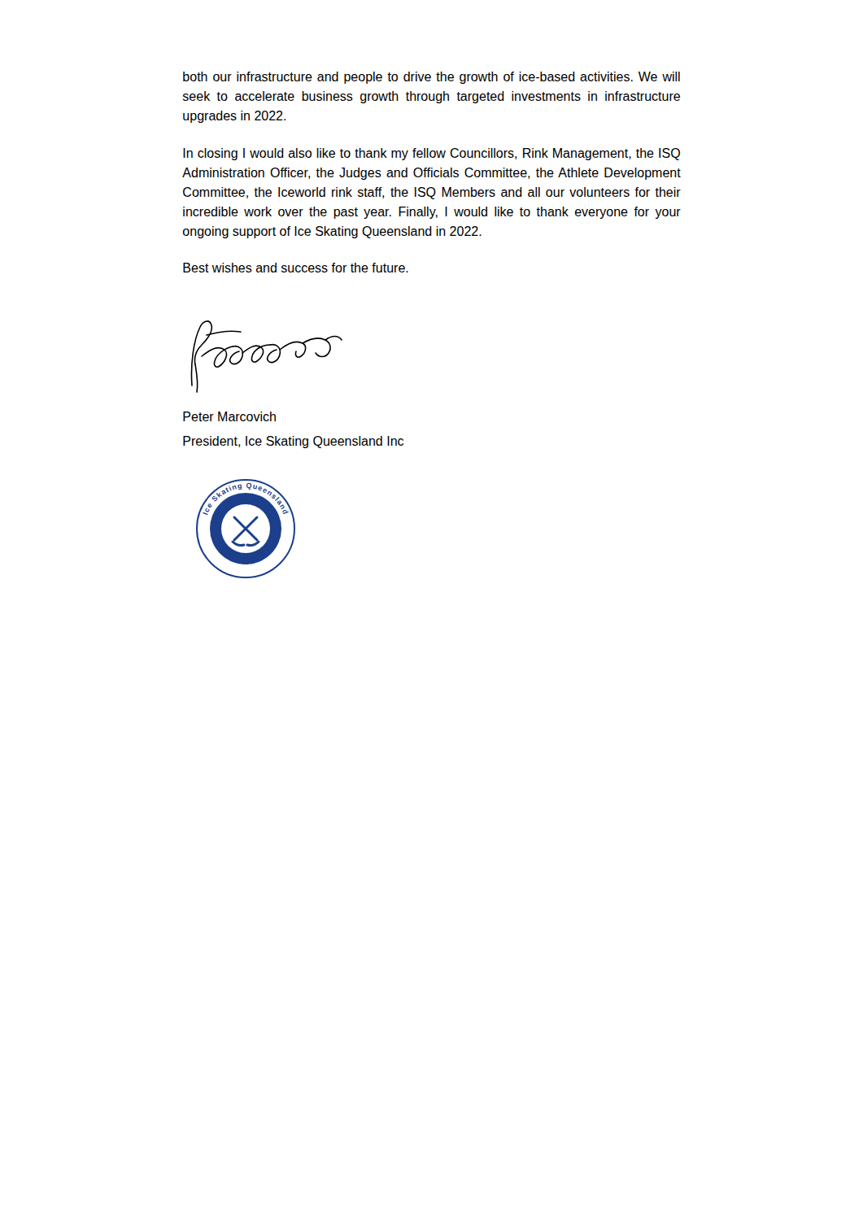both our infrastructure and people to drive the growth of ice-based activities. We will seek to accelerate business growth through targeted investments in infrastructure upgrades in 2022.
In closing I would also like to thank my fellow Councillors, Rink Management, the ISQ Administration Officer, the Judges and Officials Committee, the Athlete Development Committee, the Iceworld rink staff, the ISQ Members and all our volunteers for their incredible work over the past year. Finally, I would like to thank everyone for your ongoing support of Ice Skating Queensland in 2022.
Best wishes and success for the future.
Peter Marcovich
President, Ice Skating Queensland Inc
Ice Skating Queensland Inc.